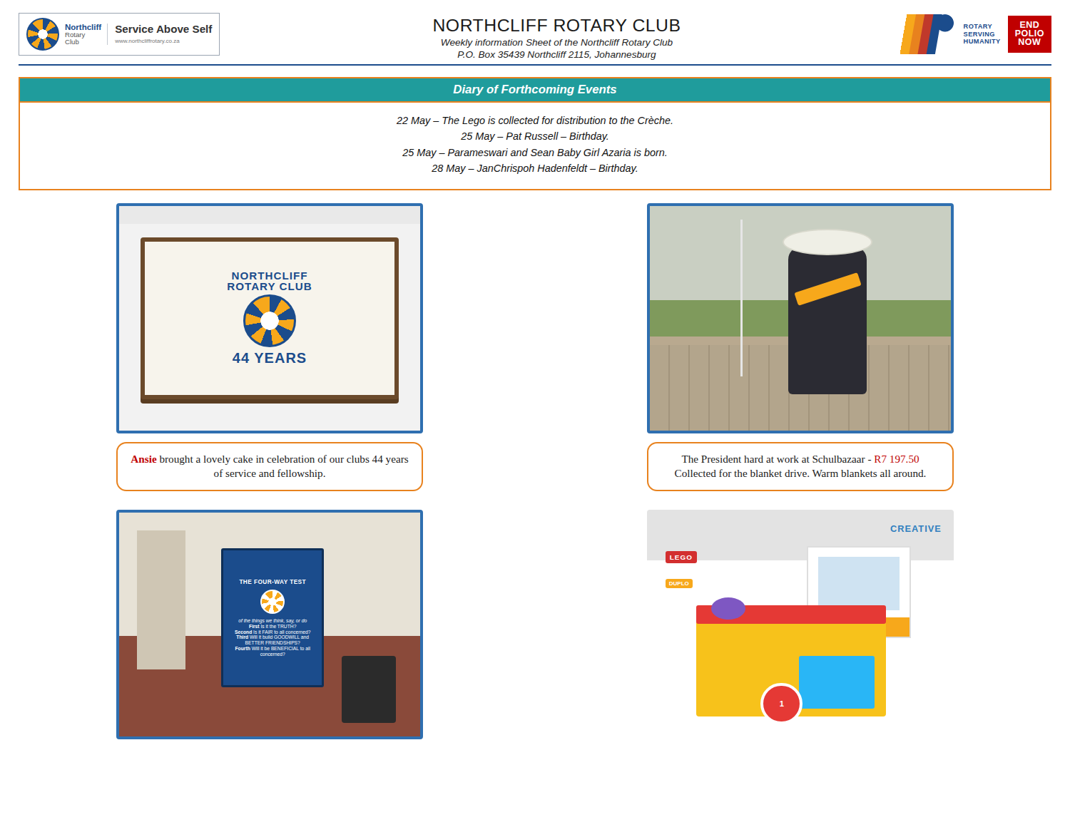Northcliff Rotary
Club
Service Above Self www.northcliffrotary.co.za
NORTHCLIFF ROTARY CLUB
Weekly information Sheet of the Northcliff Rotary Club
P.O. Box 35439 Northcliff 2115, Johannesburg
ROTARY
SERVING
HUMANITY
END
POLIO
NOW
Diary of Forthcoming Events
22 May – The Lego is collected for distribution to the Crèche.
25 May – Pat Russell – Birthday.
25 May – Parameswari and Sean Baby Girl Azaria is born.
28 May – JanChrispoh Hadenfeldt – Birthday.
NORTHCLIFF
ROTARY CLUB
44 YEARS
Ansie brought a lovely cake in celebration of our clubs 44 years of service and fellowship.
The President hard at work at Schulbazaar - R7 197.50 Collected for the blanket drive. Warm blankets all around.
THE FOUR-WAY TEST
of the things we think, say, or do
First Is it the TRUTH?
Second Is it FAIR to all concerned?
Third Will it build GOODWILL and BETTER FRIENDSHIPS?
Fourth Will it be BENEFICIAL to all concerned?
CREATIVE
LEGO
DUPLO
1